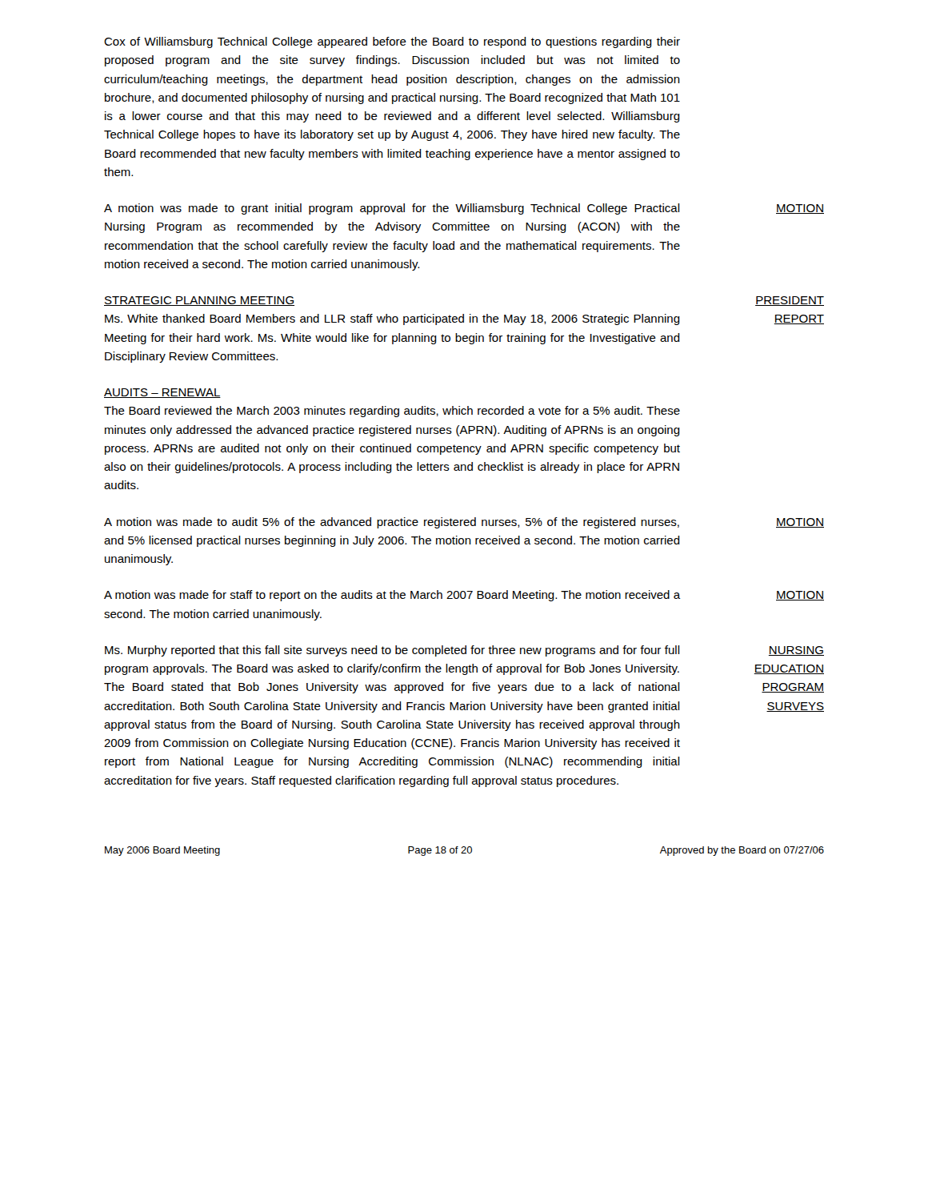Cox of Williamsburg Technical College appeared before the Board to respond to questions regarding their proposed program and the site survey findings. Discussion included but was not limited to curriculum/teaching meetings, the department head position description, changes on the admission brochure, and documented philosophy of nursing and practical nursing. The Board recognized that Math 101 is a lower course and that this may need to be reviewed and a different level selected. Williamsburg Technical College hopes to have its laboratory set up by August 4, 2006. They have hired new faculty. The Board recommended that new faculty members with limited teaching experience have a mentor assigned to them.
A motion was made to grant initial program approval for the Williamsburg Technical College Practical Nursing Program as recommended by the Advisory Committee on Nursing (ACON) with the recommendation that the school carefully review the faculty load and the mathematical requirements. The motion received a second. The motion carried unanimously.
Motion
Strategic Planning Meeting
Ms. White thanked Board Members and LLR staff who participated in the May 18, 2006 Strategic Planning Meeting for their hard work. Ms. White would like for planning to begin for training for the Investigative and Disciplinary Review Committees.
President Report
Audits – Renewal
The Board reviewed the March 2003 minutes regarding audits, which recorded a vote for a 5% audit. These minutes only addressed the advanced practice registered nurses (APRN). Auditing of APRNs is an ongoing process. APRNs are audited not only on their continued competency and APRN specific competency but also on their guidelines/protocols. A process including the letters and checklist is already in place for APRN audits.
A motion was made to audit 5% of the advanced practice registered nurses, 5% of the registered nurses, and 5% licensed practical nurses beginning in July 2006. The motion received a second. The motion carried unanimously.
Motion
A motion was made for staff to report on the audits at the March 2007 Board Meeting. The motion received a second. The motion carried unanimously.
Motion
Ms. Murphy reported that this fall site surveys need to be completed for three new programs and for four full program approvals. The Board was asked to clarify/confirm the length of approval for Bob Jones University. The Board stated that Bob Jones University was approved for five years due to a lack of national accreditation. Both South Carolina State University and Francis Marion University have been granted initial approval status from the Board of Nursing. South Carolina State University has received approval through 2009 from Commission on Collegiate Nursing Education (CCNE). Francis Marion University has received it report from National League for Nursing Accrediting Commission (NLNAC) recommending initial accreditation for five years. Staff requested clarification regarding full approval status procedures.
Nursing Education Program Surveys
May 2006 Board Meeting Page 18 of 20 Approved by the Board on 07/27/06